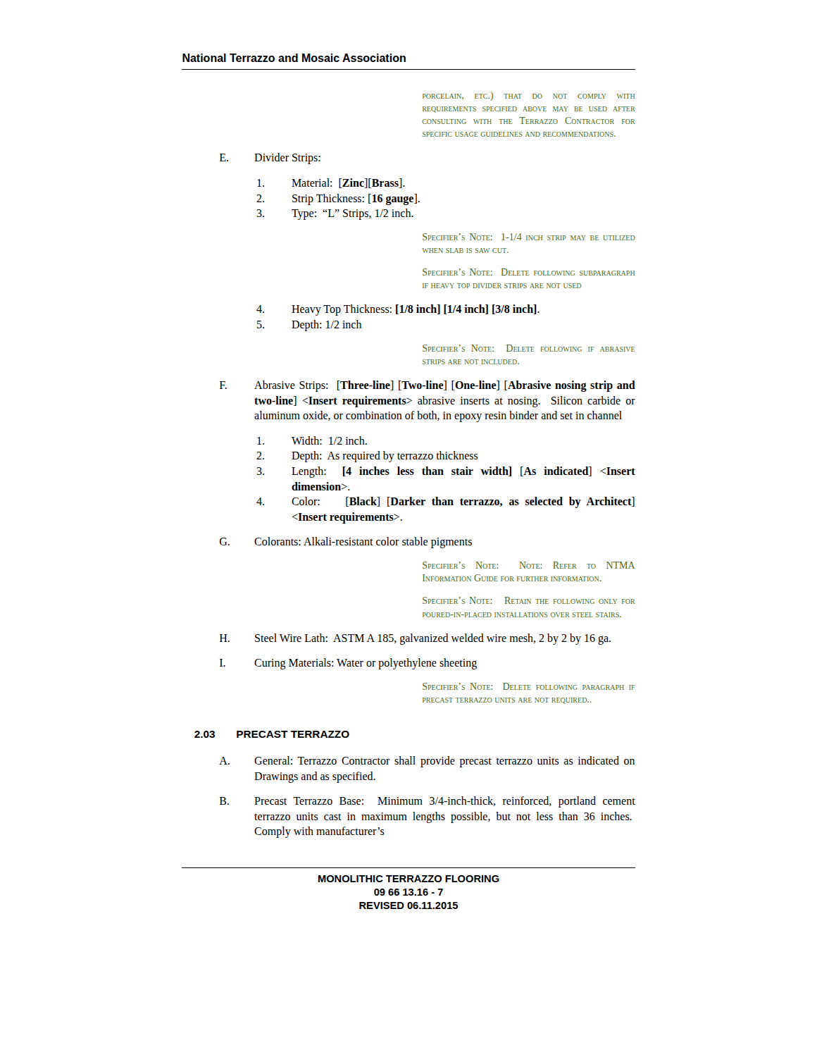National Terrazzo and Mosaic Association
porcelain, etc.) that do not comply with requirements specified above may be used after consulting with the Terrazzo Contractor for specific usage guidelines and recommendations.
E.
Divider Strips:
1.
Material: [Zinc][Brass].
2.
Strip Thickness: [16 gauge].
3.
Type: “L” Strips, 1/2 inch.
Specifier’s Note: 1-1/4 inch strip may be utilized when slab is saw cut.
Specifier’s Note: Delete following subparagraph if heavy top divider strips are not used
4.
Heavy Top Thickness: [1/8 inch] [1/4 inch] [3/8 inch].
5.
Depth: 1/2 inch
Specifier’s Note: Delete following if abrasive strips are not included.
F.
Abrasive Strips: [Three-line] [Two-line] [One-line] [Abrasive nosing strip and two-line] <Insert requirements> abrasive inserts at nosing. Silicon carbide or aluminum oxide, or combination of both, in epoxy resin binder and set in channel
1.
Width: 1/2 inch.
2.
Depth: As required by terrazzo thickness
3.
Length: [4 inches less than stair width] [As indicated] <Insert dimension>.
4.
Color: [Black] [Darker than terrazzo, as selected by Architect] <Insert requirements>.
G.
Colorants: Alkali-resistant color stable pigments
Specifier’s Note: Note: Refer to NTMA Information Guide for further information.
Specifier’s Note: Retain the following only for poured-in-placed installations over steel stairs.
H.
Steel Wire Lath: ASTM A 185, galvanized welded wire mesh, 2 by 2 by 16 ga.
I.
Curing Materials: Water or polyethylene sheeting
Specifier’s Note: Delete following paragraph if precast terrazzo units are not required..
2.03
PRECAST TERRAZZO
A.
General: Terrazzo Contractor shall provide precast terrazzo units as indicated on Drawings and as specified.
B.
Precast Terrazzo Base: Minimum 3/4-inch-thick, reinforced, portland cement terrazzo units cast in maximum lengths possible, but not less than 36 inches. Comply with manufacturer’s
MONOLITHIC TERRAZZO FLOORING
09 66 13.16 - 7
REVISED 06.11.2015